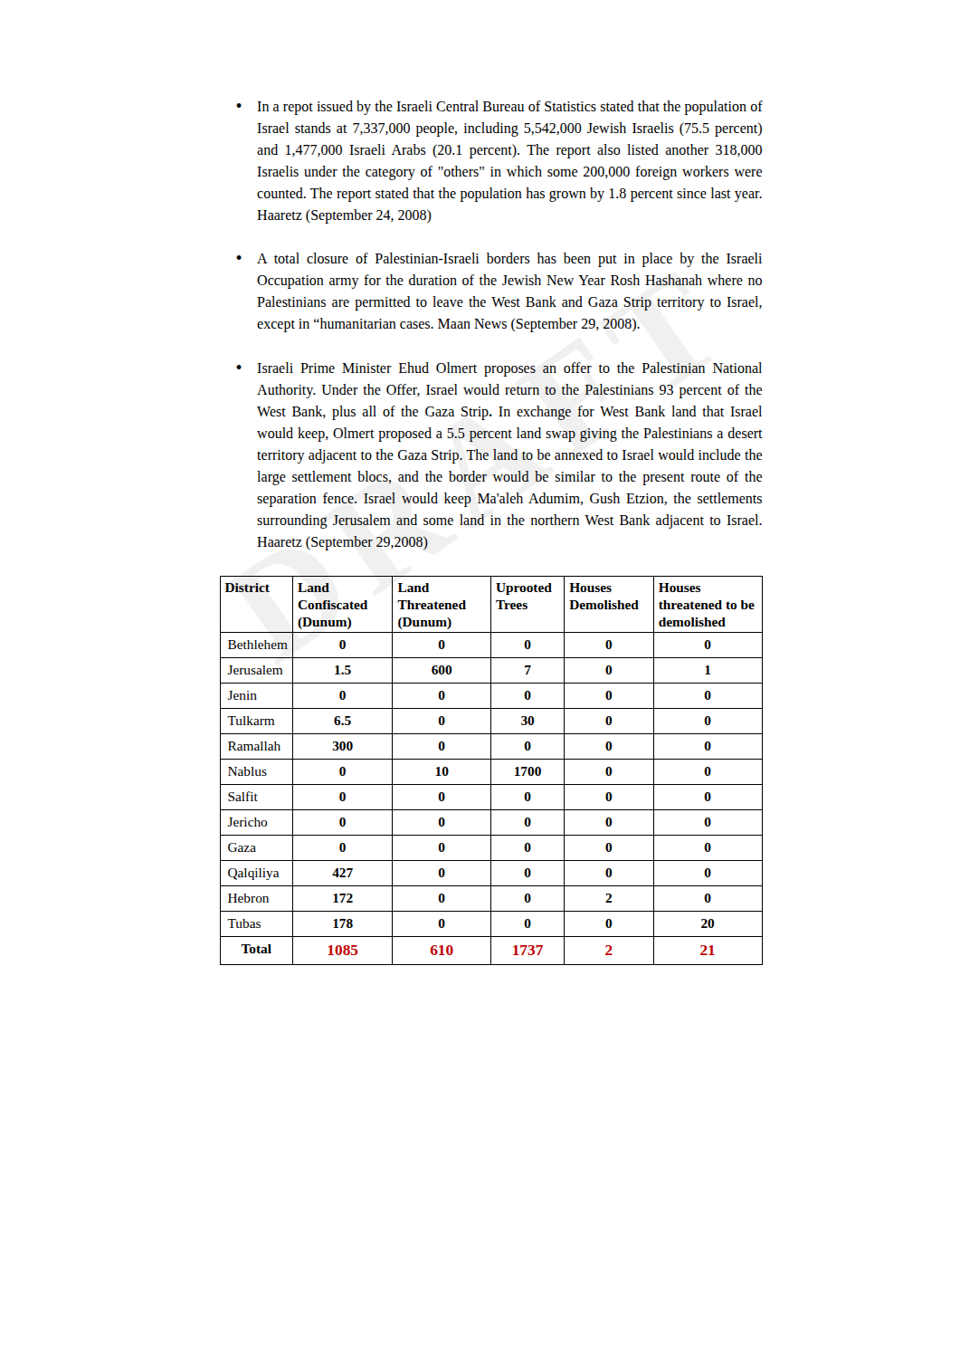DRAFT
In a repot issued by the Israeli Central Bureau of Statistics stated that the population of Israel stands at 7,337,000 people, including 5,542,000 Jewish Israelis (75.5 percent) and 1,477,000 Israeli Arabs (20.1 percent). The report also listed another 318,000 Israelis under the category of "others" in which some 200,000 foreign workers were counted. The report stated that the population has grown by 1.8 percent since last year. Haaretz (September 24, 2008)
A total closure of Palestinian-Israeli borders has been put in place by the Israeli Occupation army for the duration of the Jewish New Year Rosh Hashanah where no Palestinians are permitted to leave the West Bank and Gaza Strip territory to Israel, except in “humanitarian cases. Maan News (September 29, 2008).
Israeli Prime Minister Ehud Olmert proposes an offer to the Palestinian National Authority. Under the Offer, Israel would return to the Palestinians 93 percent of the West Bank, plus all of the Gaza Strip. In exchange for West Bank land that Israel would keep, Olmert proposed a 5.5 percent land swap giving the Palestinians a desert territory adjacent to the Gaza Strip. The land to be annexed to Israel would include the large settlement blocs, and the border would be similar to the present route of the separation fence. Israel would keep Ma'aleh Adumim, Gush Etzion, the settlements surrounding Jerusalem and some land in the northern West Bank adjacent to Israel. Haaretz (September 29,2008)
| District | Land Confiscated (Dunum) | Land Threatened (Dunum) | Uprooted Trees | Houses Demolished | Houses threatened to be demolished |
| --- | --- | --- | --- | --- | --- |
| Bethlehem | 0 | 0 | 0 | 0 | 0 |
| Jerusalem | 1.5 | 600 | 7 | 0 | 1 |
| Jenin | 0 | 0 | 0 | 0 | 0 |
| Tulkarm | 6.5 | 0 | 30 | 0 | 0 |
| Ramallah | 300 | 0 | 0 | 0 | 0 |
| Nablus | 0 | 10 | 1700 | 0 | 0 |
| Salfit | 0 | 0 | 0 | 0 | 0 |
| Jericho | 0 | 0 | 0 | 0 | 0 |
| Gaza | 0 | 0 | 0 | 0 | 0 |
| Qalqiliya | 427 | 0 | 0 | 0 | 0 |
| Hebron | 172 | 0 | 0 | 2 | 0 |
| Tubas | 178 | 0 | 0 | 0 | 20 |
| Total | 1085 | 610 | 1737 | 2 | 21 |